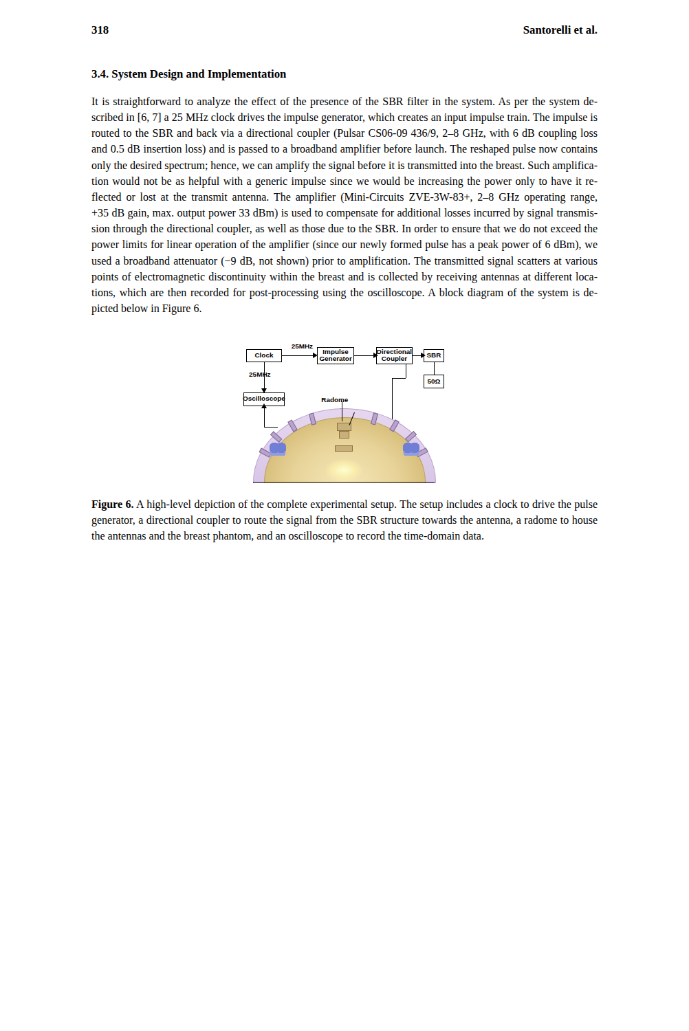318 Santorelli et al.
3.4. System Design and Implementation
It is straightforward to analyze the effect of the presence of the SBR filter in the system. As per the system described in [6, 7] a 25 MHz clock drives the impulse generator, which creates an input impulse train. The impulse is routed to the SBR and back via a directional coupler (Pulsar CS06-09 436/9, 2–8 GHz, with 6 dB coupling loss and 0.5 dB insertion loss) and is passed to a broadband amplifier before launch. The reshaped pulse now contains only the desired spectrum; hence, we can amplify the signal before it is transmitted into the breast. Such amplification would not be as helpful with a generic impulse since we would be increasing the power only to have it reflected or lost at the transmit antenna. The amplifier (Mini-Circuits ZVE-3W-83+, 2–8 GHz operating range, +35 dB gain, max. output power 33 dBm) is used to compensate for additional losses incurred by signal transmission through the directional coupler, as well as those due to the SBR. In order to ensure that we do not exceed the power limits for linear operation of the amplifier (since our newly formed pulse has a peak power of 6 dBm), we used a broadband attenuator (−9 dB, not shown) prior to amplification. The transmitted signal scatters at various points of electromagnetic discontinuity within the breast and is collected by receiving antennas at different locations, which are then recorded for post-processing using the oscilloscope. A block diagram of the system is depicted below in Figure 6.
Clock
Impulse
Generator
Directional
Coupler
SBR
50Ω
Oscilloscope
25MHz
25MHz
Radome
Phantom
+35dB
Figure 6. A high-level depiction of the complete experimental setup. The setup includes a clock to drive the pulse generator, a directional coupler to route the signal from the SBR structure towards the antenna, a radome to house the antennas and the breast phantom, and an oscilloscope to record the time-domain data.